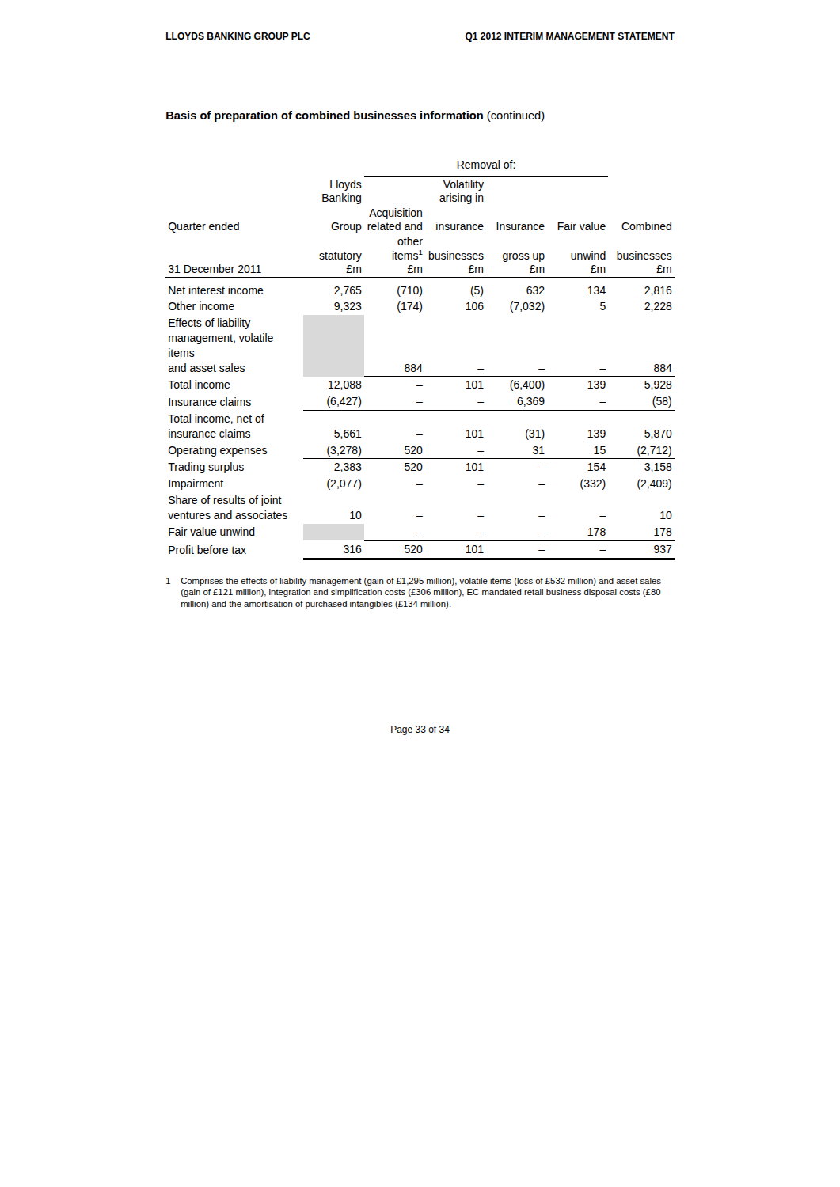LLOYDS BANKING GROUP PLC
Q1 2012 INTERIM MANAGEMENT STATEMENT
Basis of preparation of combined businesses information (continued)
| | | Removal of: | |
| | Lloyds Banking | | Volatility arising in | | | |
| Quarter ended | Group | Acquisition related and | insurance | Insurance | Fair value | Combined |
| 31 December 2011 | statutory £m | other items 1 £m | businesses £m | gross up £m | unwind £m | businesses £m |
| Net interest income | 2,765 | (710) | (5) | 632 | 134 | 2,816 |
| Other income | 9,323 | (174) | 106 | (7,032) | 5 | 2,228 |
| Effects of liability management, volatile items and asset sales | | 884 | – | – | – | 884 |
| Total income | 12,088 | – | 101 | (6,400) | 139 | 5,928 |
| Insurance claims | (6,427) | – | – | 6,369 | – | (58) |
| Total income, net of insurance claims | 5,661 | – | 101 | (31) | 139 | 5,870 |
| Operating expenses | (3,278) | 520 | – | 31 | 15 | (2,712) |
| Trading surplus | 2,383 | 520 | 101 | – | 154 | 3,158 |
| Impairment | (2,077) | – | – | – | (332) | (2,409) |
| Share of results of joint ventures and associates | 10 | – | – | – | – | 10 |
| Fair value unwind | | – | – | – | 178 | 178 |
| Profit before tax | 316 | 520 | 101 | – | – | 937 |
1
Comprises the effects of liability management (gain of £1,295 million), volatile items (loss of £532 million) and asset sales (gain of £121 million), integration and simplification costs (£306 million), EC mandated retail business disposal costs (£80 million) and the amortisation of purchased intangibles (£134 million).
Page 33 of 34